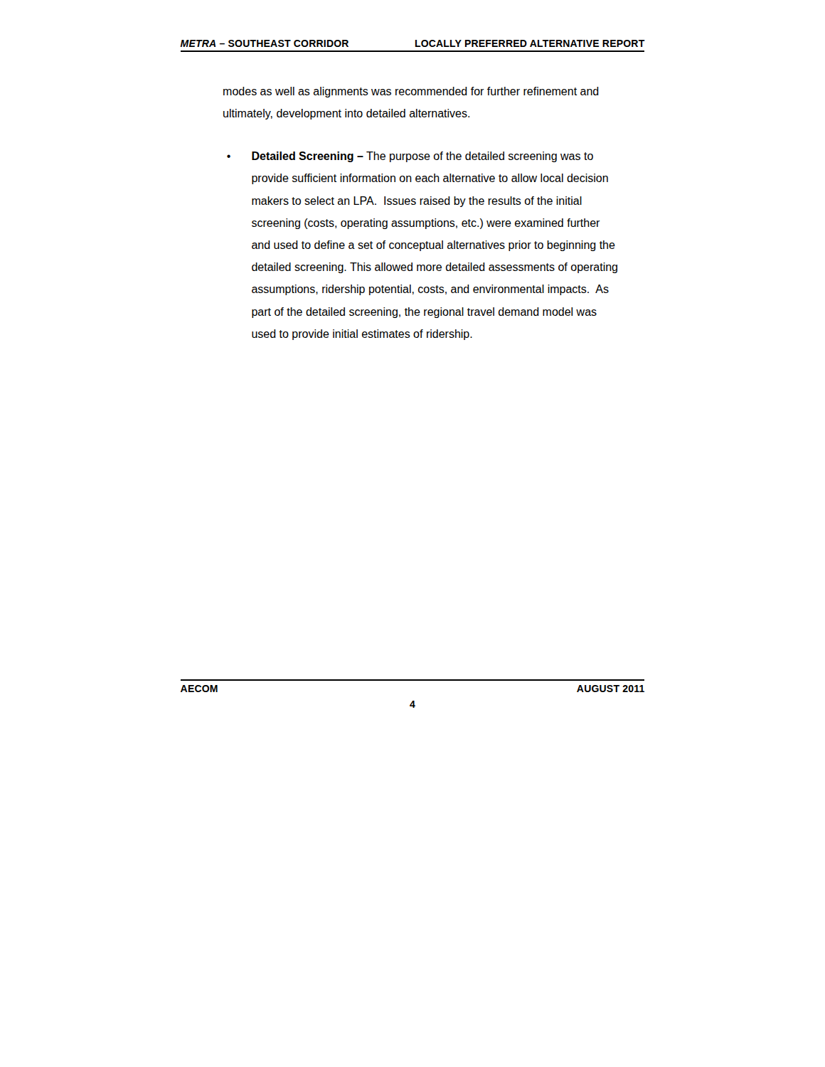METRA – SOUTHEAST CORRIDOR
LOCALLY PREFERRED ALTERNATIVE REPORT
modes as well as alignments was recommended for further refinement and ultimately, development into detailed alternatives.
Detailed Screening – The purpose of the detailed screening was to provide sufficient information on each alternative to allow local decision makers to select an LPA. Issues raised by the results of the initial screening (costs, operating assumptions, etc.) were examined further and used to define a set of conceptual alternatives prior to beginning the detailed screening. This allowed more detailed assessments of operating assumptions, ridership potential, costs, and environmental impacts. As part of the detailed screening, the regional travel demand model was used to provide initial estimates of ridership.
AECOM
AUGUST 2011
4